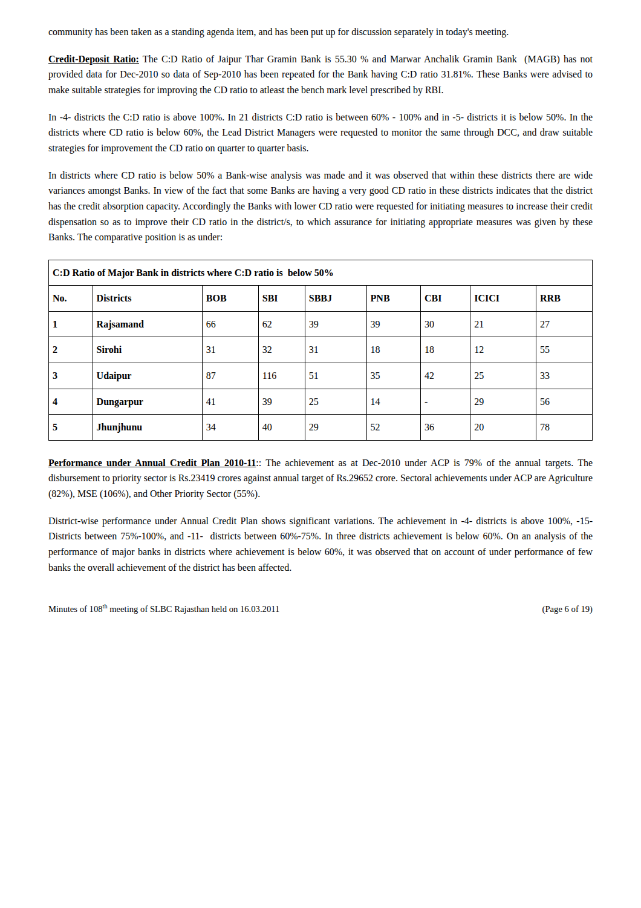community has been taken as a standing agenda item, and has been put up for discussion separately in today's meeting.
Credit-Deposit Ratio: The C:D Ratio of Jaipur Thar Gramin Bank is 55.30 % and Marwar Anchalik Gramin Bank (MAGB) has not provided data for Dec-2010 so data of Sep-2010 has been repeated for the Bank having C:D ratio 31.81%. These Banks were advised to make suitable strategies for improving the CD ratio to atleast the bench mark level prescribed by RBI.
In -4- districts the C:D ratio is above 100%. In 21 districts C:D ratio is between 60% - 100% and in -5- districts it is below 50%. In the districts where CD ratio is below 60%, the Lead District Managers were requested to monitor the same through DCC, and draw suitable strategies for improvement the CD ratio on quarter to quarter basis.
In districts where CD ratio is below 50% a Bank-wise analysis was made and it was observed that within these districts there are wide variances amongst Banks. In view of the fact that some Banks are having a very good CD ratio in these districts indicates that the district has the credit absorption capacity. Accordingly the Banks with lower CD ratio were requested for initiating measures to increase their credit dispensation so as to improve their CD ratio in the district/s, to which assurance for initiating appropriate measures was given by these Banks. The comparative position is as under:
C:D Ratio of Major Bank in districts where C:D ratio is below 50%
| No. | Districts | BOB | SBI | SBBJ | PNB | CBI | ICICI | RRB |
| --- | --- | --- | --- | --- | --- | --- | --- | --- |
| 1 | Rajsamand | 66 | 62 | 39 | 39 | 30 | 21 | 27 |
| 2 | Sirohi | 31 | 32 | 31 | 18 | 18 | 12 | 55 |
| 3 | Udaipur | 87 | 116 | 51 | 35 | 42 | 25 | 33 |
| 4 | Dungarpur | 41 | 39 | 25 | 14 | - | 29 | 56 |
| 5 | Jhunjhunu | 34 | 40 | 29 | 52 | 36 | 20 | 78 |
Performance under Annual Credit Plan 2010-11:: The achievement as at Dec-2010 under ACP is 79% of the annual targets. The disbursement to priority sector is Rs.23419 crores against annual target of Rs.29652 crore. Sectoral achievements under ACP are Agriculture (82%), MSE (106%), and Other Priority Sector (55%).
District-wise performance under Annual Credit Plan shows significant variations. The achievement in -4- districts is above 100%, -15- Districts between 75%-100%, and -11- districts between 60%-75%. In three districts achievement is below 60%. On an analysis of the performance of major banks in districts where achievement is below 60%, it was observed that on account of under performance of few banks the overall achievement of the district has been affected.
Minutes of 108th meeting of SLBC Rajasthan held on 16.03.2011 (Page 6 of 19)